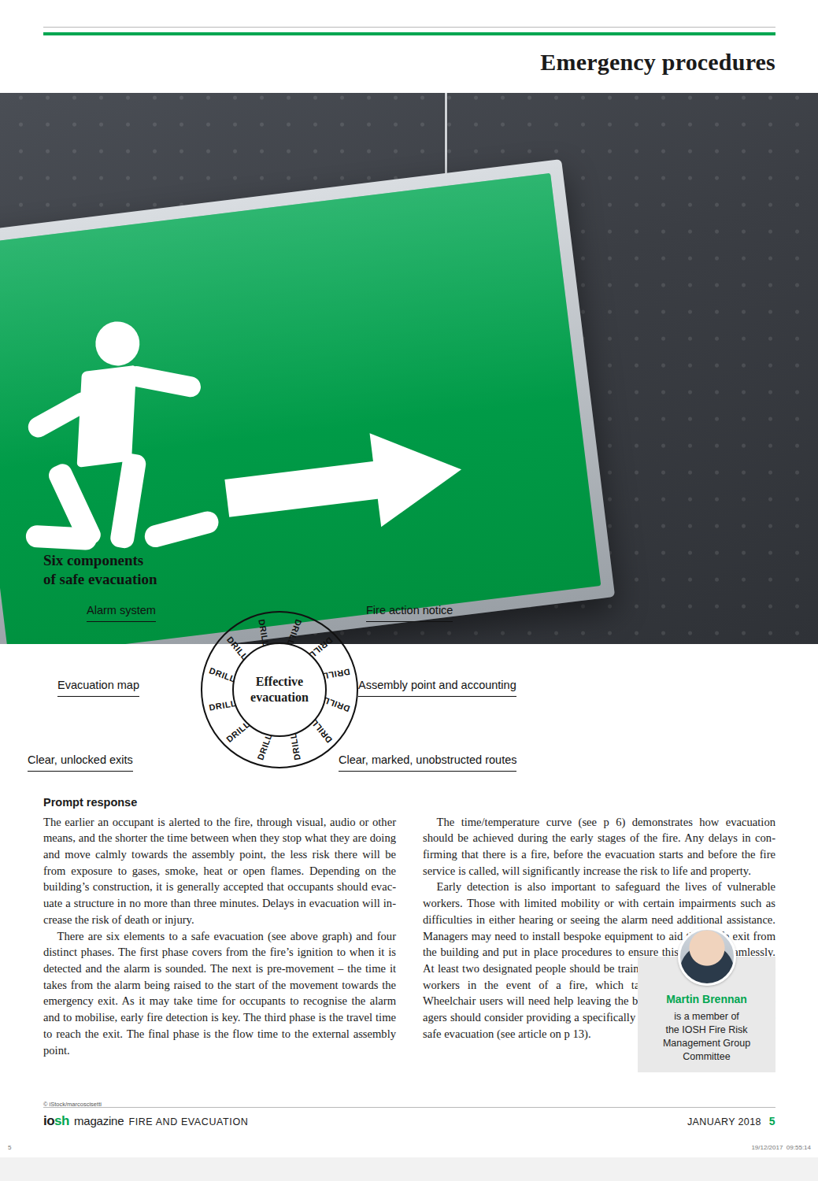Emergency procedures
Six components
of safe evacuation
Effective
evacuation
DRILL DRILL DRILL DRILL DRILL DRILL DRILL DRILL DRILL DRILL DRILL DRILL
Alarm system
Fire action notice
Evacuation map
Assembly point and accounting
Clear, unlocked exits
Clear, marked, unobstructed routes
Prompt response
The earlier an occupant is alerted to the fire, through visual, audio or other means, and the shorter the time between when they stop what they are doing and move calmly towards the assembly point, the less risk there will be from exposure to gases, smoke, heat or open flames. Depending on the building’s construction, it is generally accepted that occupants should evacuate a structure in no more than three minutes. Delays in evacuation will increase the risk of death or injury.
There are six elements to a safe evacuation (see above graph) and four distinct phases. The first phase covers from the fire’s ignition to when it is detected and the alarm is sounded. The next is pre-movement – the time it takes from the alarm being raised to the start of the movement towards the emergency exit. As it may take time for occupants to recognise the alarm and to mobilise, early fire detection is key. The third phase is the travel time to reach the exit. The final phase is the flow time to the external assembly point.
The time/temperature curve (see p 6) demonstrates how evacuation should be achieved during the early stages of the fire. Any delays in confirming that there is a fire, before the evacuation starts and before the fire service is called, will significantly increase the risk to life and property.
Early detection is also important to safeguard the lives of vulnerable workers. Those with limited mobility or with certain impairments such as difficulties in either hearing or seeing the alarm need additional assistance. Managers may need to install bespoke equipment to aid their safe exit from the building and put in place procedures to ensure this happens seamlessly. At least two designated people should be trained and assigned to help these workers in the event of a fire, which takes into account absences. Wheelchair users will need help leaving the building by the stairs, so managers should consider providing a specifically designed stair chair to aid the safe evacuation (see article on p 13).
Martin Brennan
is a member of
the IOSH Fire Risk
Management Group
Committee
© iStock/marcoscisetti
iosh magazine Fire and evacuation
January 2018 5
5 19/12/2017 09:55:14